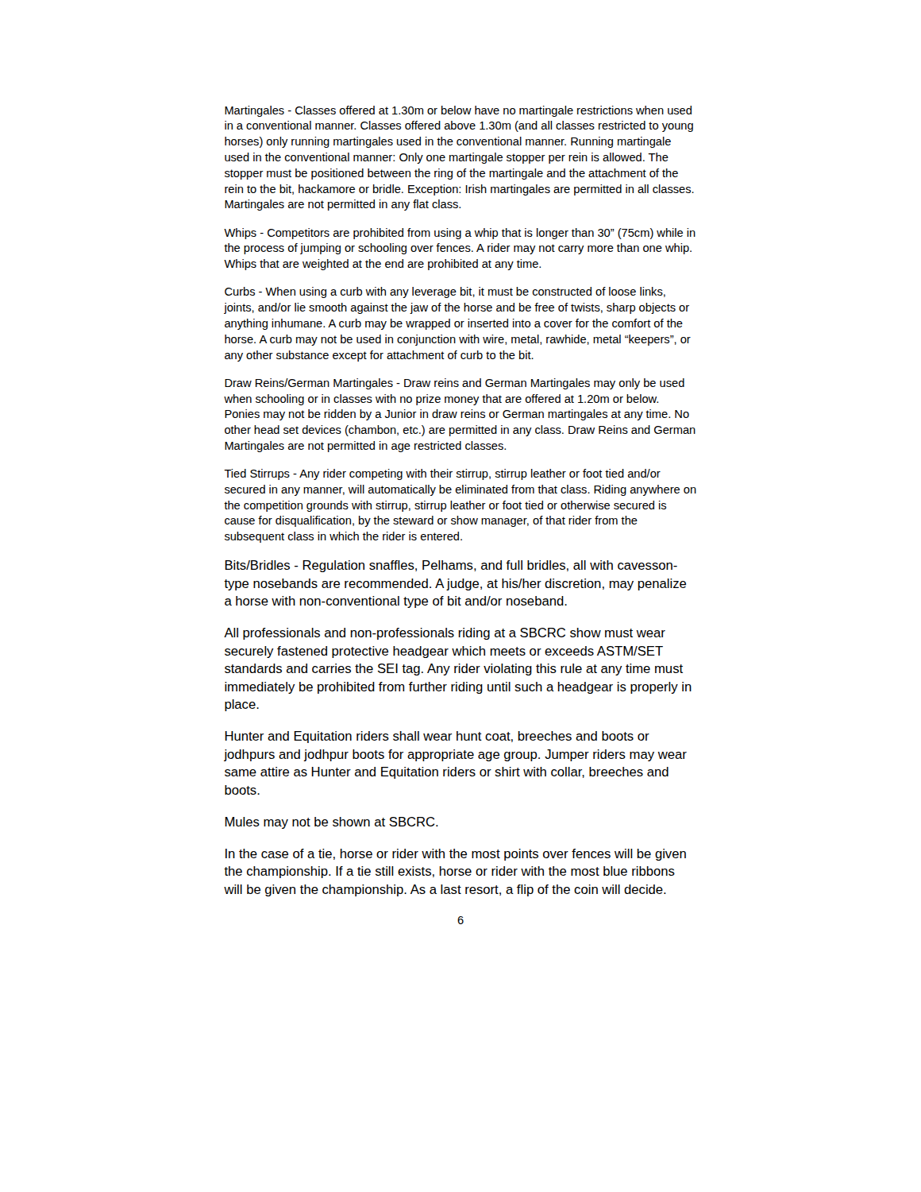Martingales - Classes offered at 1.30m or below have no martingale restrictions when used in a conventional manner. Classes offered above 1.30m (and all classes restricted to young horses) only running martingales used in the conventional manner. Running martingale used in the conventional manner: Only one martingale stopper per rein is allowed. The stopper must be positioned between the ring of the martingale and the attachment of the rein to the bit, hackamore or bridle. Exception: Irish martingales are permitted in all classes. Martingales are not permitted in any flat class.
Whips - Competitors are prohibited from using a whip that is longer than 30” (75cm) while in the process of jumping or schooling over fences. A rider may not carry more than one whip. Whips that are weighted at the end are prohibited at any time.
Curbs - When using a curb with any leverage bit, it must be constructed of loose links, joints, and/or lie smooth against the jaw of the horse and be free of twists, sharp objects or anything inhumane. A curb may be wrapped or inserted into a cover for the comfort of the horse. A curb may not be used in conjunction with wire, metal, rawhide, metal “keepers”, or any other substance except for attachment of curb to the bit.
Draw Reins/German Martingales - Draw reins and German Martingales may only be used when schooling or in classes with no prize money that are offered at 1.20m or below. Ponies may not be ridden by a Junior in draw reins or German martingales at any time. No other head set devices (chambon, etc.) are permitted in any class. Draw Reins and German Martingales are not permitted in age restricted classes.
Tied Stirrups - Any rider competing with their stirrup, stirrup leather or foot tied and/or secured in any manner, will automatically be eliminated from that class. Riding anywhere on the competition grounds with stirrup, stirrup leather or foot tied or otherwise secured is cause for disqualification, by the steward or show manager, of that rider from the subsequent class in which the rider is entered.
Bits/Bridles - Regulation snaffles, Pelhams, and full bridles, all with cavesson-type nosebands are recommended. A judge, at his/her discretion, may penalize a horse with non-conventional type of bit and/or noseband.
All professionals and non-professionals riding at a SBCRC show must wear securely fastened protective headgear which meets or exceeds ASTM/SET standards and carries the SEI tag. Any rider violating this rule at any time must immediately be prohibited from further riding until such a headgear is properly in place.
Hunter and Equitation riders shall wear hunt coat, breeches and boots or jodhpurs and jodhpur boots for appropriate age group. Jumper riders may wear same attire as Hunter and Equitation riders or shirt with collar, breeches and boots.
Mules may not be shown at SBCRC.
In the case of a tie, horse or rider with the most points over fences will be given the championship. If a tie still exists, horse or rider with the most blue ribbons will be given the championship. As a last resort, a flip of the coin will decide.
6